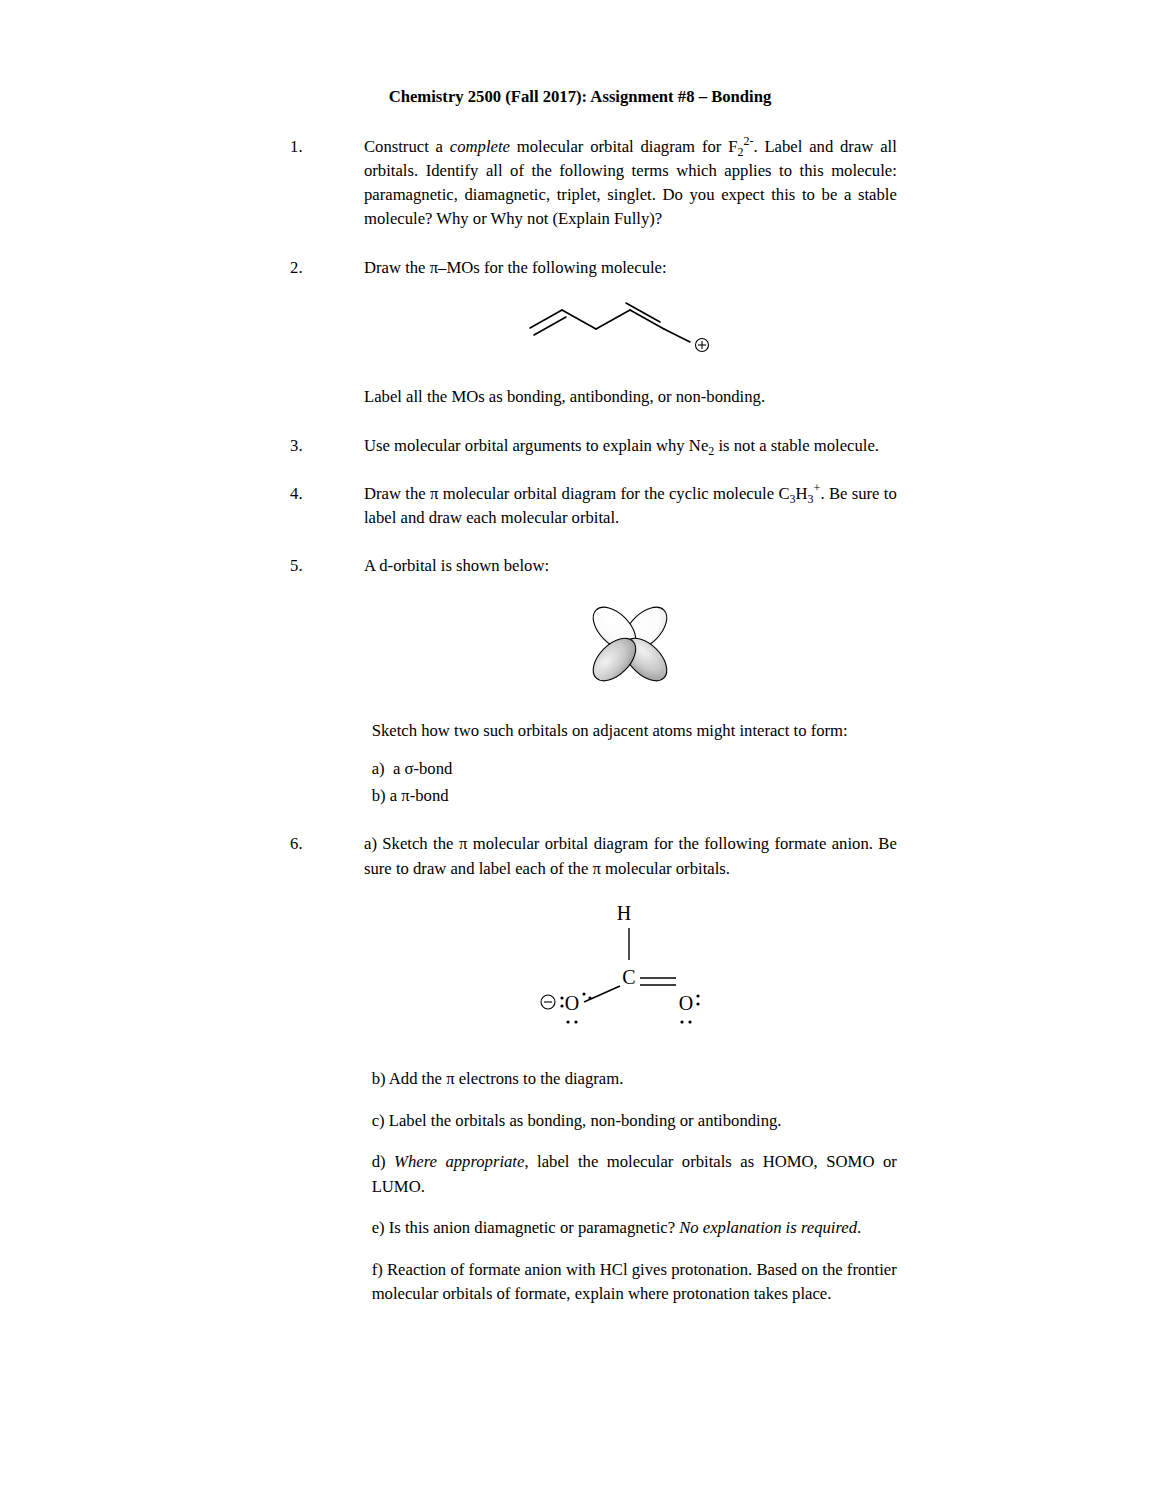Chemistry 2500 (Fall 2017): Assignment #8 – Bonding
1.
Construct a complete molecular orbital diagram for F22-. Label and draw all orbitals. Identify all of the following terms which applies to this molecule: paramagnetic, diamagnetic, triplet, singlet. Do you expect this to be a stable molecule? Why or Why not (Explain Fully)?
2.
Draw the π–MOs for the following molecule:
Label all the MOs as bonding, antibonding, or non-bonding.
3.
Use molecular orbital arguments to explain why Ne2 is not a stable molecule.
4.
Draw the π molecular orbital diagram for the cyclic molecule C3H3+. Be sure to label and draw each molecular orbital.
5.
A d-orbital is shown below:
Sketch how two such orbitals on adjacent atoms might interact to form:
a) a σ-bond
b) a π-bond
6.
a) Sketch the π molecular orbital diagram for the following formate anion. Be sure to draw and label each of the π molecular orbitals.
H C O O
b) Add the π electrons to the diagram.
c) Label the orbitals as bonding, non-bonding or antibonding.
d) Where appropriate, label the molecular orbitals as HOMO, SOMO or LUMO.
e) Is this anion diamagnetic or paramagnetic? No explanation is required.
f) Reaction of formate anion with HCl gives protonation. Based on the frontier molecular orbitals of formate, explain where protonation takes place.